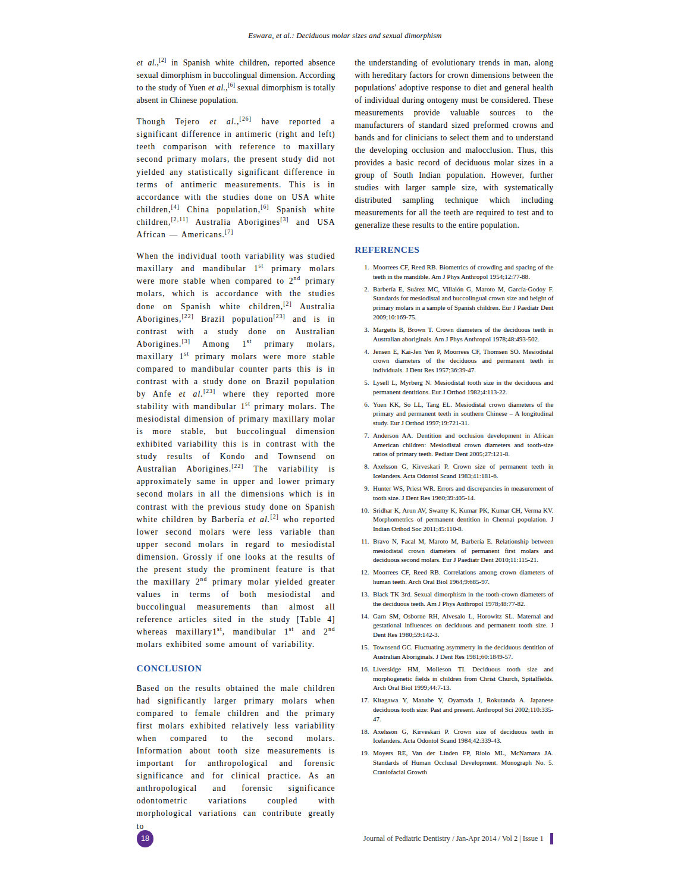Eswara, et al.: Deciduous molar sizes and sexual dimorphism
et al.,[2] in Spanish white children, reported absence sexual dimorphism in buccolingual dimension. According to the study of Yuen et al.,[6] sexual dimorphism is totally absent in Chinese population.
Though Tejero et al.,[26] have reported a significant difference in antimeric (right and left) teeth comparison with reference to maxillary second primary molars, the present study did not yielded any statistically significant difference in terms of antimeric measurements. This is in accordance with the studies done on USA white children,[4] China population,[6] Spanish white children,[2,11] Australia Aborigines[3] and USA African — Americans.[7]
When the individual tooth variability was studied maxillary and mandibular 1st primary molars were more stable when compared to 2nd primary molars, which is accordance with the studies done on Spanish white children,[2] Australia Aborigines,[22] Brazil population[23] and is in contrast with a study done on Australian Aborigines.[3] Among 1st primary molars, maxillary 1st primary molars were more stable compared to mandibular counter parts this is in contrast with a study done on Brazil population by Anfe et al.[23] where they reported more stability with mandibular 1st primary molars. The mesiodistal dimension of primary maxillary molar is more stable, but buccolingual dimension exhibited variability this is in contrast with the study results of Kondo and Townsend on Australian Aborigines.[22] The variability is approximately same in upper and lower primary second molars in all the dimensions which is in contrast with the previous study done on Spanish white children by Barbería et al.[2] who reported lower second molars were less variable than upper second molars in regard to mesiodistal dimension. Grossly if one looks at the results of the present study the prominent feature is that the maxillary 2nd primary molar yielded greater values in terms of both mesiodistal and buccolingual measurements than almost all reference articles sited in the study [Table 4] whereas maxillary1st, mandibular 1st and 2nd molars exhibited some amount of variability.
CONCLUSION
Based on the results obtained the male children had significantly larger primary molars when compared to female children and the primary first molars exhibited relatively less variability when compared to the second molars. Information about tooth size measurements is important for anthropological and forensic significance and for clinical practice. As an anthropological and forensic significance odontometric variations coupled with morphological variations can contribute greatly to
the understanding of evolutionary trends in man, along with hereditary factors for crown dimensions between the populations' adoptive response to diet and general health of individual during ontogeny must be considered. These measurements provide valuable sources to the manufacturers of standard sized preformed crowns and bands and for clinicians to select them and to understand the developing occlusion and malocclusion. Thus, this provides a basic record of deciduous molar sizes in a group of South Indian population. However, further studies with larger sample size, with systematically distributed sampling technique which including measurements for all the teeth are required to test and to generalize these results to the entire population.
REFERENCES
Moorrees CF, Reed RB. Biometrics of crowding and spacing of the teeth in the mandible. Am J Phys Anthropol 1954;12:77-88.
Barbería E, Suárez MC, Villalón G, Maroto M, García-Godoy F. Standards for mesiodistal and buccolingual crown size and height of primary molars in a sample of Spanish children. Eur J Paediatr Dent 2009;10:169-75.
Margetts B, Brown T. Crown diameters of the deciduous teeth in Australian aboriginals. Am J Phys Anthropol 1978;48:493-502.
Jensen E, Kai-Jen Yen P, Moorrees CF, Thomsen SO. Mesiodistal crown diameters of the deciduous and permanent teeth in individuals. J Dent Res 1957;36:39-47.
Lysell L, Myrberg N. Mesiodistal tooth size in the deciduous and permanent dentitions. Eur J Orthod 1982;4:113-22.
Yuen KK, So LL, Tang EL. Mesiodistal crown diameters of the primary and permanent teeth in southern Chinese – A longitudinal study. Eur J Orthod 1997;19:721-31.
Anderson AA. Dentition and occlusion development in African American children: Mesiodistal crown diameters and tooth-size ratios of primary teeth. Pediatr Dent 2005;27:121-8.
Axelsson G, Kirveskari P. Crown size of permanent teeth in Icelanders. Acta Odontol Scand 1983;41:181-6.
Hunter WS, Priest WR. Errors and discrepancies in measurement of tooth size. J Dent Res 1960;39:405-14.
Sridhar K, Arun AV, Swamy K, Kumar PK, Kumar CH, Verma KV. Morphometrics of permanent dentition in Chennai population. J Indian Orthod Soc 2011;45:110-8.
Bravo N, Facal M, Maroto M, Barbería E. Relationship between mesiodistal crown diameters of permanent first molars and deciduous second molars. Eur J Paediatr Dent 2010;11:115-21.
Moorrees CF, Reed RB. Correlations among crown diameters of human teeth. Arch Oral Biol 1964;9:685-97.
Black TK 3rd. Sexual dimorphism in the tooth-crown diameters of the deciduous teeth. Am J Phys Anthropol 1978;48:77-82.
Garn SM, Osborne RH, Alvesalo L, Horowitz SL. Maternal and gestational influences on deciduous and permanent tooth size. J Dent Res 1980;59:142-3.
Townsend GC. Fluctuating asymmetry in the deciduous dentition of Australian Aboriginals. J Dent Res 1981;60:1849-57.
Liversidge HM, Molleson TI. Deciduous tooth size and morphogenetic fields in children from Christ Church, Spitalfields. Arch Oral Biol 1999;44:7-13.
Kitagawa Y, Manabe Y, Oyamada J, Rokutanda A. Japanese deciduous tooth size: Past and present. Anthropol Sci 2002;110:335-47.
Axelsson G, Kirveskari P. Crown size of deciduous teeth in Icelanders. Acta Odontol Scand 1984;42:339-43.
Moyers RE, Van der Linden FP, Riolo ML, McNamara JA. Standards of Human Occlusal Development. Monograph No. 5. Craniofacial Growth
18
Journal of Pediatric Dentistry / Jan-Apr 2014 / Vol 2 | Issue 1